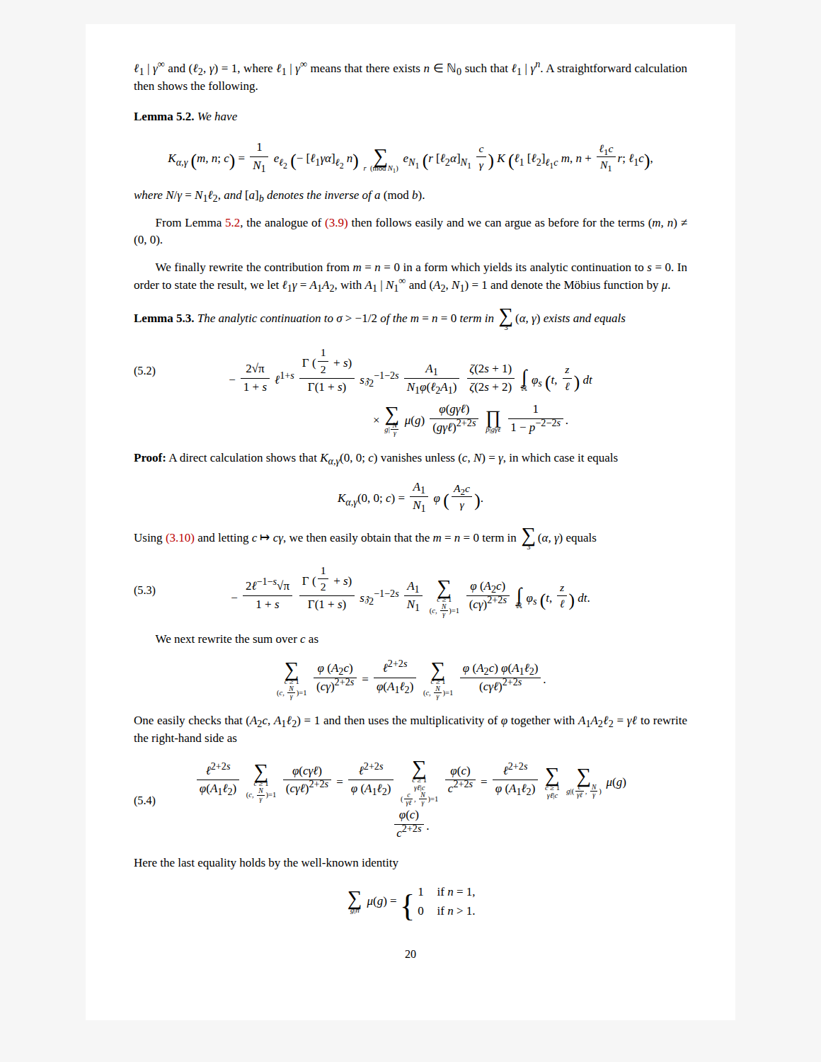ℓ1 | γ∞ and (ℓ2, γ) = 1, where ℓ1 | γ∞ means that there exists n ∈ ℕ0 such that ℓ1 | γn. A straightforward calculation then shows the following.
Lemma 5.2. We have
Kα,γ (m, n; c) = 1 N1 eℓ2 (− [ℓ1γα]ℓ2 n) ∑r (mod N1) eN1 (r [ℓ2α]N1 cγ) K (ℓ1 [ℓ2]ℓ1c m, n + ℓ1c N1 r; ℓ1c),
where N/γ = N1ℓ2, and [a]b denotes the inverse of a (mod b).
From Lemma 5.2, the analogue of (3.9) then follows easily and we can argue as before for the terms (m, n) ≠ (0, 0).
We finally rewrite the contribution from m = n = 0 in a form which yields its analytic continuation to s = 0. In order to state the result, we let ℓ1γ = A1A2, with A1 | N1∞ and (A2, N1) = 1 and denote the Möbius function by μ.
Lemma 5.3. The analytic continuation to σ > −1/2 of the m = n = 0 term in ∑3(α, γ) exists and equals
(5.2)
− 2√π 1 + s ℓ1+s Γ (12 + s) Γ(1 + s) s𝔷2−1−2s A1 N1φ(ℓ2A1) ζ(2s + 1) ζ(2s + 2) ∫ℝ φs (t, zℓ) dt
× ∑g|Nγ μ(g) φ(gγℓ)(gγℓ)2+2s ∏p|gγℓ 11 − p−2−2s.
Proof: A direct calculation shows that Kα,γ(0, 0; c) vanishes unless (c, N) = γ, in which case it equals
Kα,γ(0, 0; c) = A1 N1 φ (A2c γ).
Using (3.10) and letting c ↦ cγ, we then easily obtain that the m = n = 0 term in ∑3(α, γ) equals
(5.3)
− 2ℓ−1−s√π 1 + s Γ (12 + s) Γ(1 + s) s𝔷2−1−2s A1 N1 ∑c ≥ 1(c, Nγ)=1 φ (A2c)(cγ)2+2s ∫ℝ φs (t, zℓ) dt.
We next rewrite the sum over c as
∑c ≥ 1(c, Nγ)=1 φ (A2c)(cγ)2+2s = ℓ2+2s φ(A1ℓ2) ∑c ≥ 1(c, Nγ)=1 φ (A2c) φ(A1ℓ2)(cγℓ)2+2s.
One easily checks that (A2c, A1ℓ2) = 1 and then uses the multiplicativity of φ together with A1A2ℓ2 = γℓ to rewrite the right-hand side as
(5.4)
ℓ2+2s φ(A1ℓ2) ∑c ≥ 1(c, Nγ)=1 φ(cγℓ)(cγℓ)2+2s = ℓ2+2s φ (A1ℓ2) ∑c ≥ 1 γℓ|c(cγℓ, Nγ)=1 φ(c) c2+2s = ℓ2+2s φ (A1ℓ2) ∑c ≥ 1 γℓ|c ∑g|(cγℓ, Nγ) μ(g) φ(c) c2+2s.
Here the last equality holds by the well-known identity
∑g|n μ(g) = { 1 if n = 1, 0 if n > 1.
20